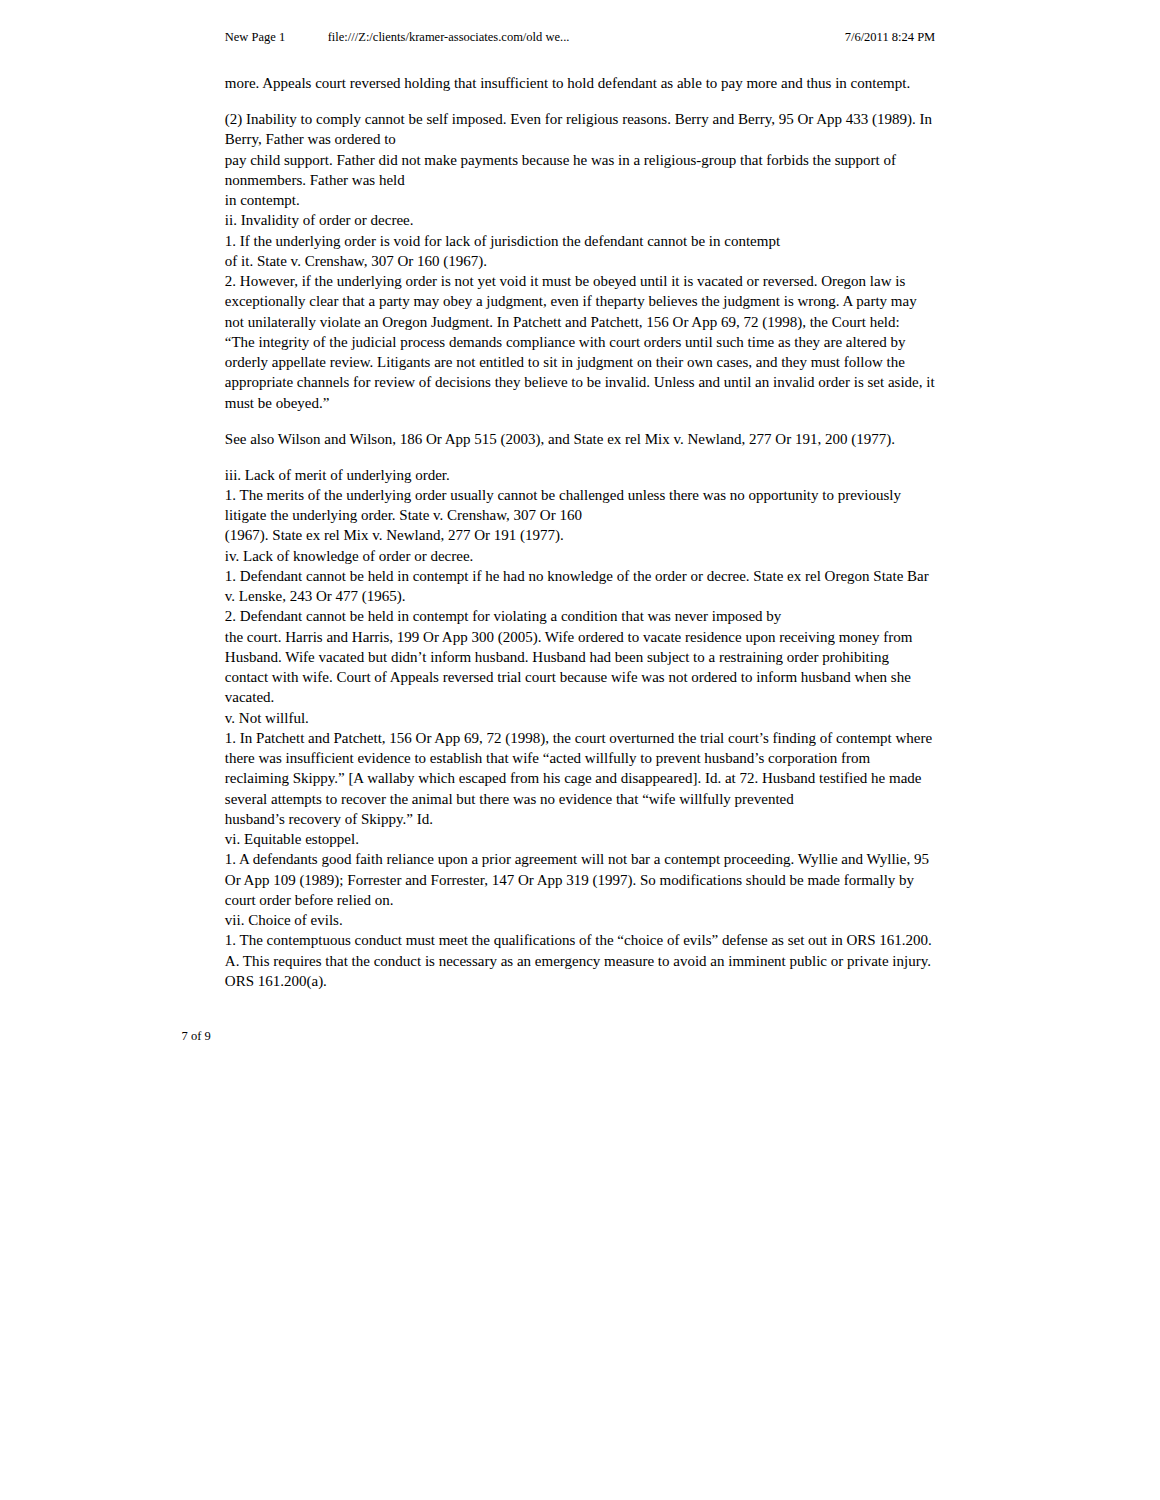New Page 1 file:///Z:/clients/kramer-associates.com/old we... 7/6/2011 8:24 PM
more. Appeals court reversed holding that insufficient to hold defendant as able to pay more and thus in contempt.
(2) Inability to comply cannot be self imposed. Even for religious reasons. Berry and Berry, 95 Or App 433 (1989). In Berry, Father was ordered to
pay child support. Father did not make payments because he was in a religious-group that forbids the support of nonmembers. Father was held
in contempt.
ii. Invalidity of order or decree.
1. If the underlying order is void for lack of jurisdiction the defendant cannot be in contempt
of it. State v. Crenshaw, 307 Or 160 (1967).
2. However, if the underlying order is not yet void it must be obeyed until it is vacated or reversed. Oregon law is exceptionally clear that a party may obey a judgment, even if theparty believes the judgment is wrong. A party may not unilaterally violate an Oregon Judgment. In Patchett and Patchett, 156 Or App 69, 72 (1998), the Court held:
“The integrity of the judicial process demands compliance with court orders until such time as they are altered by orderly appellate review. Litigants are not entitled to sit in judgment on their own cases, and they must follow the appropriate channels for review of decisions they believe to be invalid. Unless and until an invalid order is set aside, it must be obeyed.”
See also Wilson and Wilson, 186 Or App 515 (2003), and State ex rel Mix v. Newland, 277 Or 191, 200 (1977).
iii. Lack of merit of underlying order.
1. The merits of the underlying order usually cannot be challenged unless there was no opportunity to previously litigate the underlying order. State v. Crenshaw, 307 Or 160
(1967). State ex rel Mix v. Newland, 277 Or 191 (1977).
iv. Lack of knowledge of order or decree.
1. Defendant cannot be held in contempt if he had no knowledge of the order or decree. State ex rel Oregon State Bar v. Lenske, 243 Or 477 (1965).
2. Defendant cannot be held in contempt for violating a condition that was never imposed by
the court. Harris and Harris, 199 Or App 300 (2005). Wife ordered to vacate residence upon receiving money from Husband. Wife vacated but didn’t inform husband. Husband had been subject to a restraining order prohibiting contact with wife. Court of Appeals reversed trial court because wife was not ordered to inform husband when she vacated.
v. Not willful.
1. In Patchett and Patchett, 156 Or App 69, 72 (1998), the court overturned the trial court’s finding of contempt where there was insufficient evidence to establish that wife “acted willfully to prevent husband’s corporation from reclaiming Skippy.” [A wallaby which escaped from his cage and disappeared]. Id. at 72. Husband testified he made several attempts to recover the animal but there was no evidence that “wife willfully prevented
husband’s recovery of Skippy.” Id.
vi. Equitable estoppel.
1. A defendants good faith reliance upon a prior agreement will not bar a contempt proceeding. Wyllie and Wyllie, 95 Or App 109 (1989); Forrester and Forrester, 147 Or App 319 (1997). So modifications should be made formally by court order before relied on.
vii. Choice of evils.
1. The contemptuous conduct must meet the qualifications of the “choice of evils” defense as set out in ORS 161.200.
A. This requires that the conduct is necessary as an emergency measure to avoid an imminent public or private injury. ORS 161.200(a).
7 of 9